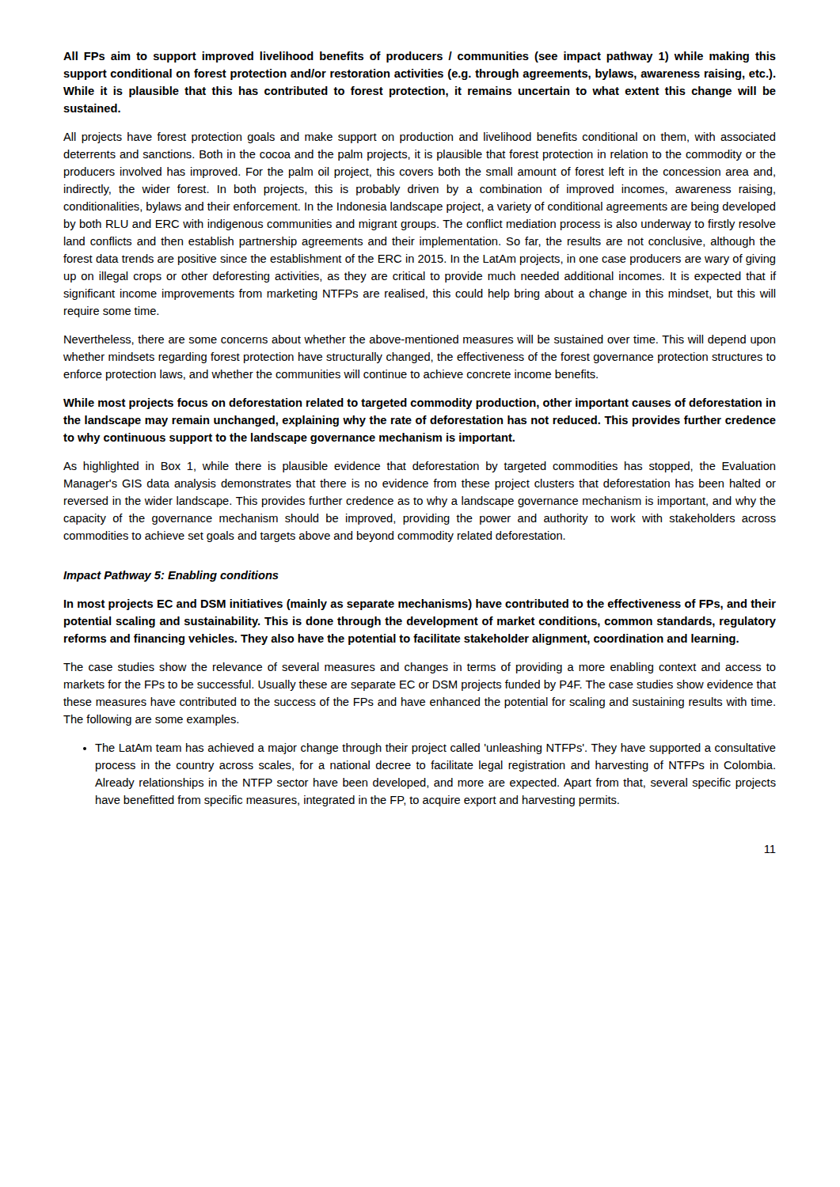All FPs aim to support improved livelihood benefits of producers / communities (see impact pathway 1) while making this support conditional on forest protection and/or restoration activities (e.g. through agreements, bylaws, awareness raising, etc.). While it is plausible that this has contributed to forest protection, it remains uncertain to what extent this change will be sustained.
All projects have forest protection goals and make support on production and livelihood benefits conditional on them, with associated deterrents and sanctions. Both in the cocoa and the palm projects, it is plausible that forest protection in relation to the commodity or the producers involved has improved. For the palm oil project, this covers both the small amount of forest left in the concession area and, indirectly, the wider forest. In both projects, this is probably driven by a combination of improved incomes, awareness raising, conditionalities, bylaws and their enforcement. In the Indonesia landscape project, a variety of conditional agreements are being developed by both RLU and ERC with indigenous communities and migrant groups. The conflict mediation process is also underway to firstly resolve land conflicts and then establish partnership agreements and their implementation. So far, the results are not conclusive, although the forest data trends are positive since the establishment of the ERC in 2015. In the LatAm projects, in one case producers are wary of giving up on illegal crops or other deforesting activities, as they are critical to provide much needed additional incomes. It is expected that if significant income improvements from marketing NTFPs are realised, this could help bring about a change in this mindset, but this will require some time.
Nevertheless, there are some concerns about whether the above-mentioned measures will be sustained over time. This will depend upon whether mindsets regarding forest protection have structurally changed, the effectiveness of the forest governance protection structures to enforce protection laws, and whether the communities will continue to achieve concrete income benefits.
While most projects focus on deforestation related to targeted commodity production, other important causes of deforestation in the landscape may remain unchanged, explaining why the rate of deforestation has not reduced. This provides further credence to why continuous support to the landscape governance mechanism is important.
As highlighted in Box 1, while there is plausible evidence that deforestation by targeted commodities has stopped, the Evaluation Manager's GIS data analysis demonstrates that there is no evidence from these project clusters that deforestation has been halted or reversed in the wider landscape. This provides further credence as to why a landscape governance mechanism is important, and why the capacity of the governance mechanism should be improved, providing the power and authority to work with stakeholders across commodities to achieve set goals and targets above and beyond commodity related deforestation.
Impact Pathway 5: Enabling conditions
In most projects EC and DSM initiatives (mainly as separate mechanisms) have contributed to the effectiveness of FPs, and their potential scaling and sustainability. This is done through the development of market conditions, common standards, regulatory reforms and financing vehicles. They also have the potential to facilitate stakeholder alignment, coordination and learning.
The case studies show the relevance of several measures and changes in terms of providing a more enabling context and access to markets for the FPs to be successful. Usually these are separate EC or DSM projects funded by P4F. The case studies show evidence that these measures have contributed to the success of the FPs and have enhanced the potential for scaling and sustaining results with time. The following are some examples.
The LatAm team has achieved a major change through their project called 'unleashing NTFPs'. They have supported a consultative process in the country across scales, for a national decree to facilitate legal registration and harvesting of NTFPs in Colombia. Already relationships in the NTFP sector have been developed, and more are expected. Apart from that, several specific projects have benefitted from specific measures, integrated in the FP, to acquire export and harvesting permits.
11